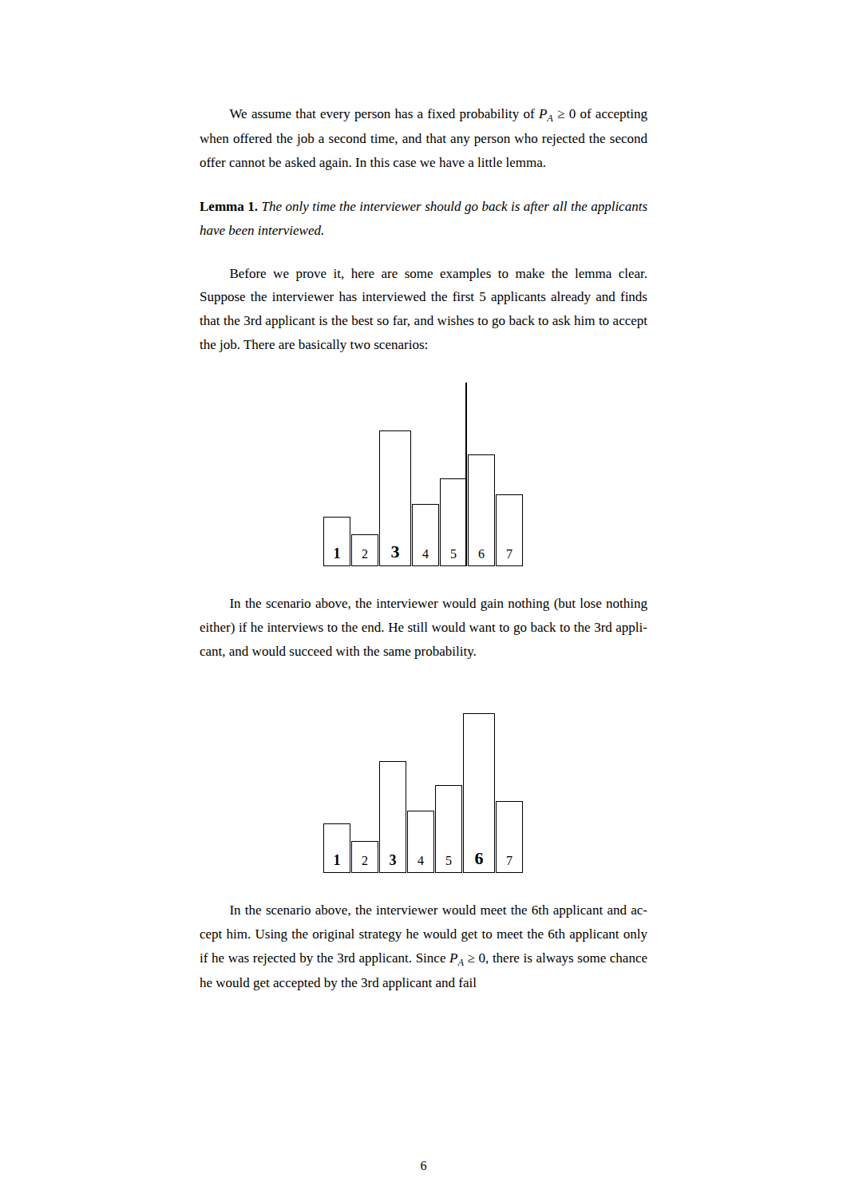We assume that every person has a fixed probability of PA ≥ 0 of accepting when offered the job a second time, and that any person who rejected the second offer cannot be asked again. In this case we have a little lemma.
Lemma 1. The only time the interviewer should go back is after all the applicants have been interviewed.
Before we prove it, here are some examples to make the lemma clear. Suppose the interviewer has interviewed the first 5 applicants already and finds that the 3rd applicant is the best so far, and wishes to go back to ask him to accept the job. There are basically two scenarios:
1
2
3
4
5
6
7
In the scenario above, the interviewer would gain nothing (but lose nothing either) if he interviews to the end. He still would want to go back to the 3rd applicant, and would succeed with the same probability.
1
2
3
4
5
6
7
In the scenario above, the interviewer would meet the 6th applicant and accept him. Using the original strategy he would get to meet the 6th applicant only if he was rejected by the 3rd applicant. Since PA ≥ 0, there is always some chance he would get accepted by the 3rd applicant and fail
6